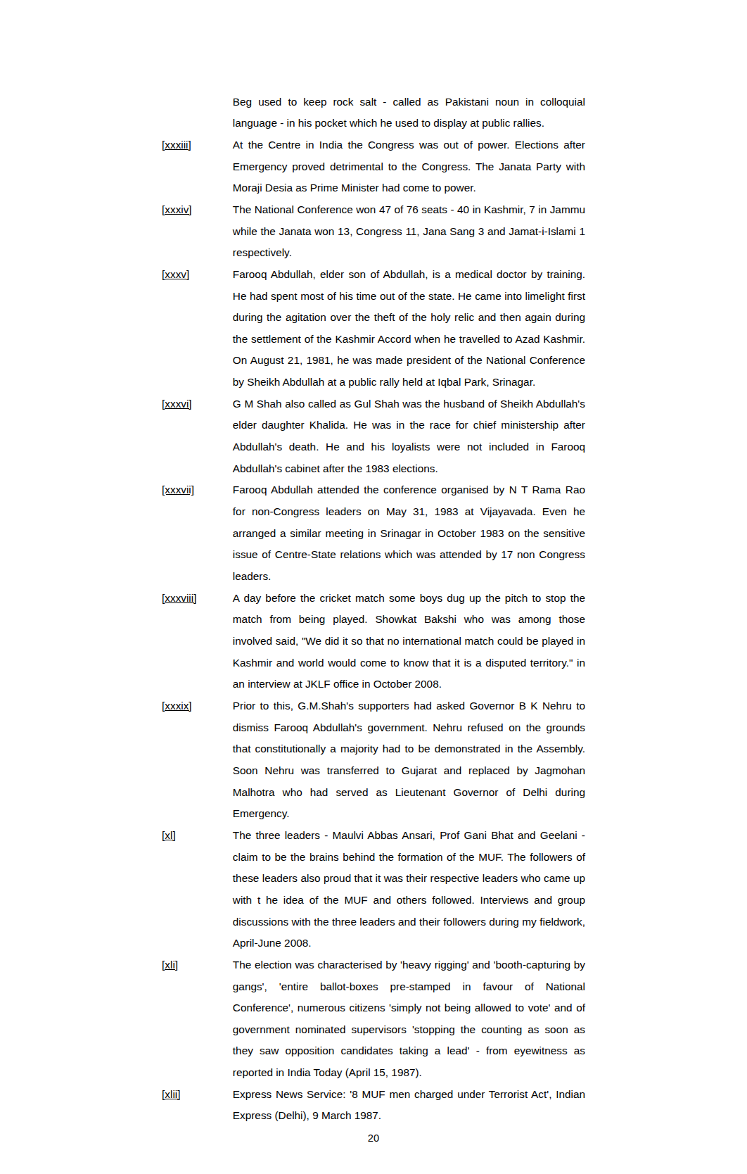Beg used to keep rock salt - called as Pakistani noun in colloquial language - in his pocket which he used to display at public rallies.
[xxxiii]
At the Centre in India the Congress was out of power. Elections after Emergency proved detrimental to the Congress. The Janata Party with Moraji Desia as Prime Minister had come to power.
[xxxiv]
The National Conference won 47 of 76 seats - 40 in Kashmir, 7 in Jammu while the Janata won 13, Congress 11, Jana Sang 3 and Jamat-i-Islami 1 respectively.
[xxxv]
Farooq Abdullah, elder son of Abdullah, is a medical doctor by training. He had spent most of his time out of the state. He came into limelight first during the agitation over the theft of the holy relic and then again during the settlement of the Kashmir Accord when he travelled to Azad Kashmir. On August 21, 1981, he was made president of the National Conference by Sheikh Abdullah at a public rally held at Iqbal Park, Srinagar.
[xxxvi]
G M Shah also called as Gul Shah was the husband of Sheikh Abdullah's elder daughter Khalida. He was in the race for chief ministership after Abdullah's death. He and his loyalists were not included in Farooq Abdullah's cabinet after the 1983 elections.
[xxxvii]
Farooq Abdullah attended the conference organised by N T Rama Rao for non-Congress leaders on May 31, 1983 at Vijayavada. Even he arranged a similar meeting in Srinagar in October 1983 on the sensitive issue of Centre-State relations which was attended by 17 non Congress leaders.
[xxxviii]
A day before the cricket match some boys dug up the pitch to stop the match from being played. Showkat Bakshi who was among those involved said, "We did it so that no international match could be played in Kashmir and world would come to know that it is a disputed territory." in an interview at JKLF office in October 2008.
[xxxix]
Prior to this, G.M.Shah's supporters had asked Governor B K Nehru to dismiss Farooq Abdullah's government. Nehru refused on the grounds that constitutionally a majority had to be demonstrated in the Assembly. Soon Nehru was transferred to Gujarat and replaced by Jagmohan Malhotra who had served as Lieutenant Governor of Delhi during Emergency.
[xl]
The three leaders - Maulvi Abbas Ansari, Prof Gani Bhat and Geelani - claim to be the brains behind the formation of the MUF. The followers of these leaders also proud that it was their respective leaders who came up with t he idea of the MUF and others followed. Interviews and group discussions with the three leaders and their followers during my fieldwork, April-June 2008.
[xli]
The election was characterised by 'heavy rigging' and 'booth-capturing by gangs', 'entire ballot-boxes pre-stamped in favour of National Conference', numerous citizens 'simply not being allowed to vote' and of government nominated supervisors 'stopping the counting as soon as they saw opposition candidates taking a lead' - from eyewitness as reported in India Today (April 15, 1987).
[xlii]
Express News Service: '8 MUF men charged under Terrorist Act', Indian Express (Delhi), 9 March 1987.
20